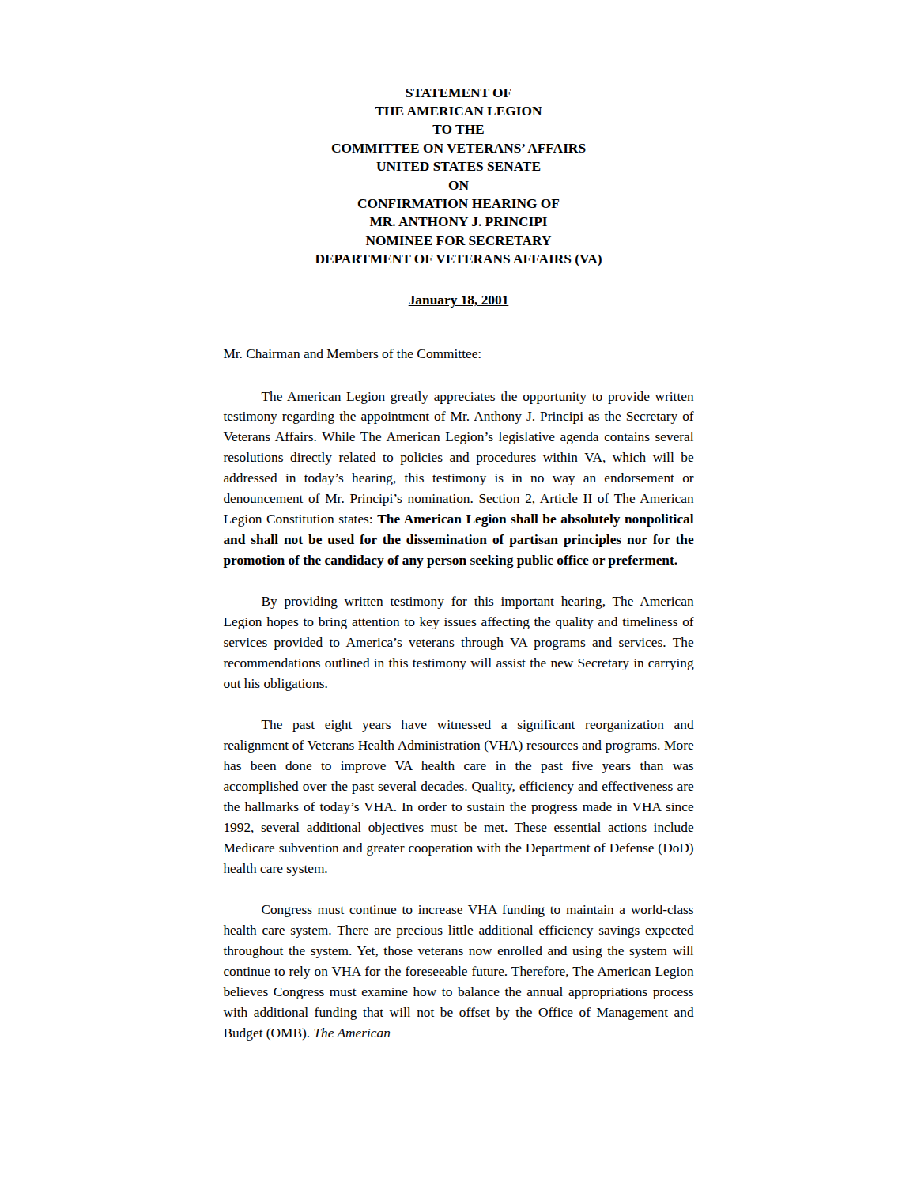Statement of
The American Legion
to the
Committee on Veterans’ Affairs
United States Senate
on
Confirmation Hearing of
Mr. Anthony J. Principi
Nominee for Secretary
Department of Veterans Affairs (VA)
January 18, 2001
Mr. Chairman and Members of the Committee:
The American Legion greatly appreciates the opportunity to provide written testimony regarding the appointment of Mr. Anthony J. Principi as the Secretary of Veterans Affairs. While The American Legion’s legislative agenda contains several resolutions directly related to policies and procedures within VA, which will be addressed in today’s hearing, this testimony is in no way an endorsement or denouncement of Mr. Principi’s nomination. Section 2, Article II of The American Legion Constitution states: The American Legion shall be absolutely nonpolitical and shall not be used for the dissemination of partisan principles nor for the promotion of the candidacy of any person seeking public office or preferment.
By providing written testimony for this important hearing, The American Legion hopes to bring attention to key issues affecting the quality and timeliness of services provided to America’s veterans through VA programs and services. The recommendations outlined in this testimony will assist the new Secretary in carrying out his obligations.
The past eight years have witnessed a significant reorganization and realignment of Veterans Health Administration (VHA) resources and programs. More has been done to improve VA health care in the past five years than was accomplished over the past several decades. Quality, efficiency and effectiveness are the hallmarks of today’s VHA. In order to sustain the progress made in VHA since 1992, several additional objectives must be met. These essential actions include Medicare subvention and greater cooperation with the Department of Defense (DoD) health care system.
Congress must continue to increase VHA funding to maintain a world-class health care system. There are precious little additional efficiency savings expected throughout the system. Yet, those veterans now enrolled and using the system will continue to rely on VHA for the foreseeable future. Therefore, The American Legion believes Congress must examine how to balance the annual appropriations process with additional funding that will not be offset by the Office of Management and Budget (OMB). The American